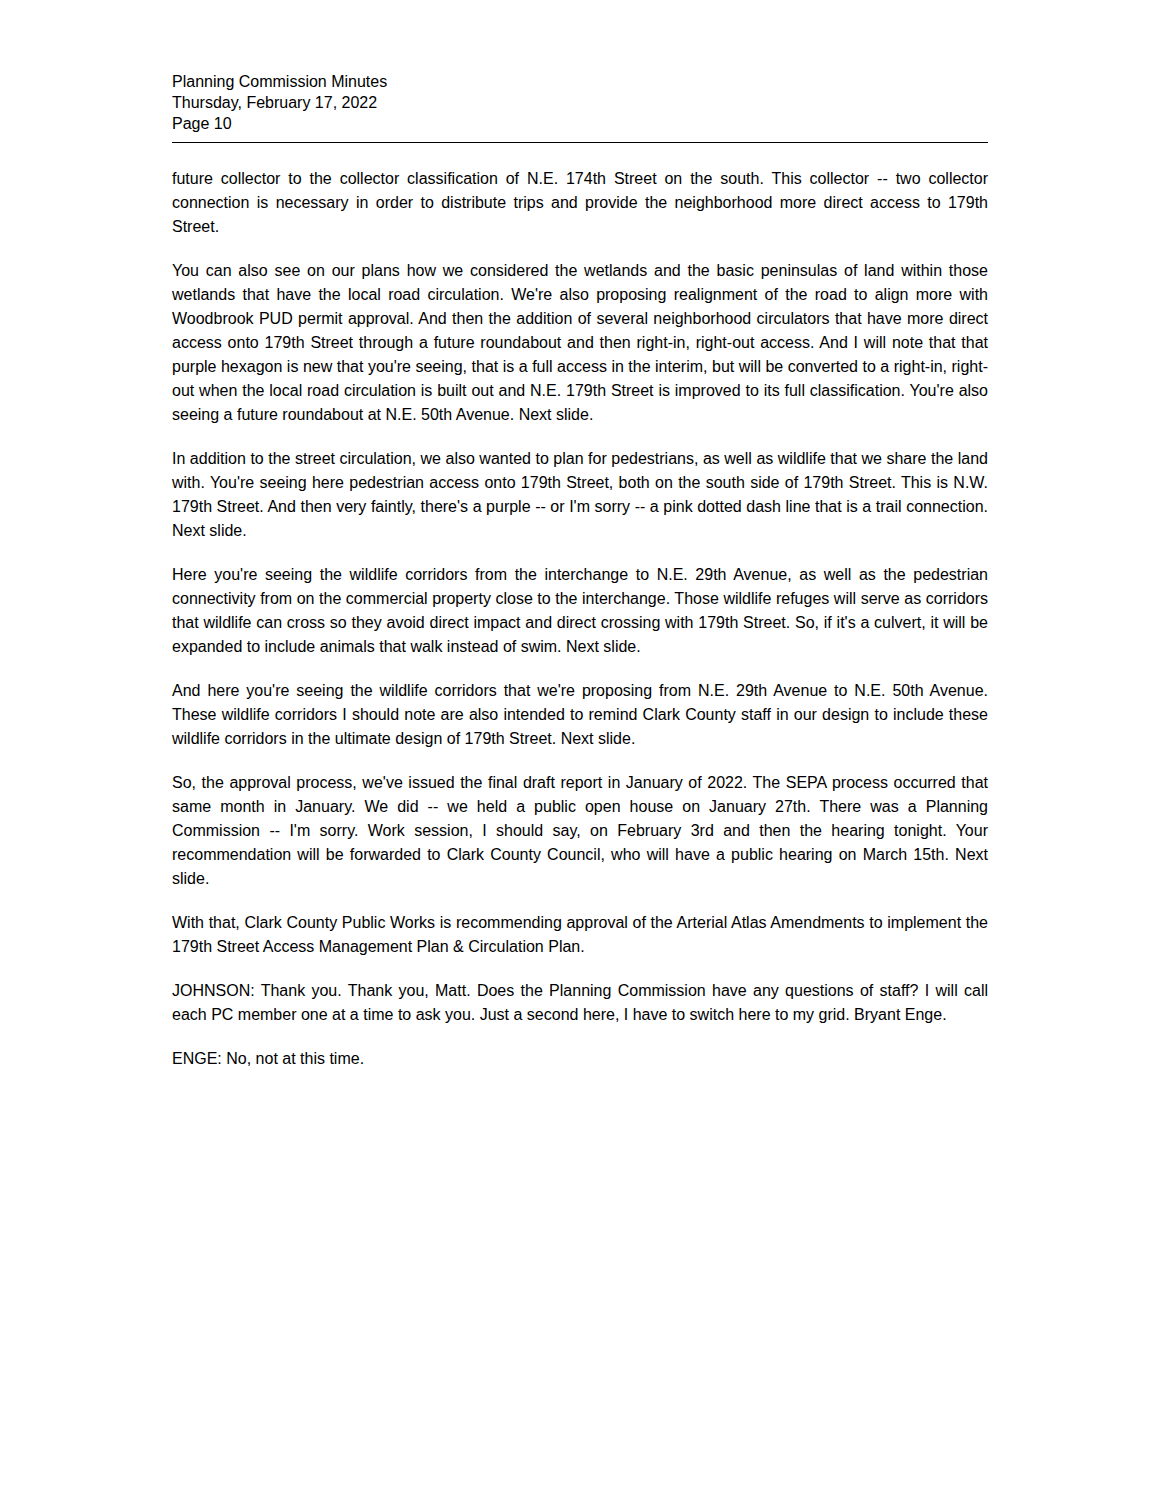Planning Commission Minutes
Thursday, February 17, 2022
Page 10
future collector to the collector classification of N.E. 174th Street on the south. This collector -- two collector connection is necessary in order to distribute trips and provide the neighborhood more direct access to 179th Street.
You can also see on our plans how we considered the wetlands and the basic peninsulas of land within those wetlands that have the local road circulation. We're also proposing realignment of the road to align more with Woodbrook PUD permit approval. And then the addition of several neighborhood circulators that have more direct access onto 179th Street through a future roundabout and then right-in, right-out access. And I will note that that purple hexagon is new that you're seeing, that is a full access in the interim, but will be converted to a right-in, right-out when the local road circulation is built out and N.E. 179th Street is improved to its full classification. You're also seeing a future roundabout at N.E. 50th Avenue. Next slide.
In addition to the street circulation, we also wanted to plan for pedestrians, as well as wildlife that we share the land with. You're seeing here pedestrian access onto 179th Street, both on the south side of 179th Street. This is N.W. 179th Street. And then very faintly, there's a purple -- or I'm sorry -- a pink dotted dash line that is a trail connection. Next slide.
Here you're seeing the wildlife corridors from the interchange to N.E. 29th Avenue, as well as the pedestrian connectivity from on the commercial property close to the interchange. Those wildlife refuges will serve as corridors that wildlife can cross so they avoid direct impact and direct crossing with 179th Street. So, if it's a culvert, it will be expanded to include animals that walk instead of swim. Next slide.
And here you're seeing the wildlife corridors that we're proposing from N.E. 29th Avenue to N.E. 50th Avenue. These wildlife corridors I should note are also intended to remind Clark County staff in our design to include these wildlife corridors in the ultimate design of 179th Street. Next slide.
So, the approval process, we've issued the final draft report in January of 2022. The SEPA process occurred that same month in January. We did -- we held a public open house on January 27th. There was a Planning Commission -- I'm sorry. Work session, I should say, on February 3rd and then the hearing tonight. Your recommendation will be forwarded to Clark County Council, who will have a public hearing on March 15th. Next slide.
With that, Clark County Public Works is recommending approval of the Arterial Atlas Amendments to implement the 179th Street Access Management Plan & Circulation Plan.
JOHNSON: Thank you. Thank you, Matt. Does the Planning Commission have any questions of staff? I will call each PC member one at a time to ask you. Just a second here, I have to switch here to my grid. Bryant Enge.
ENGE: No, not at this time.